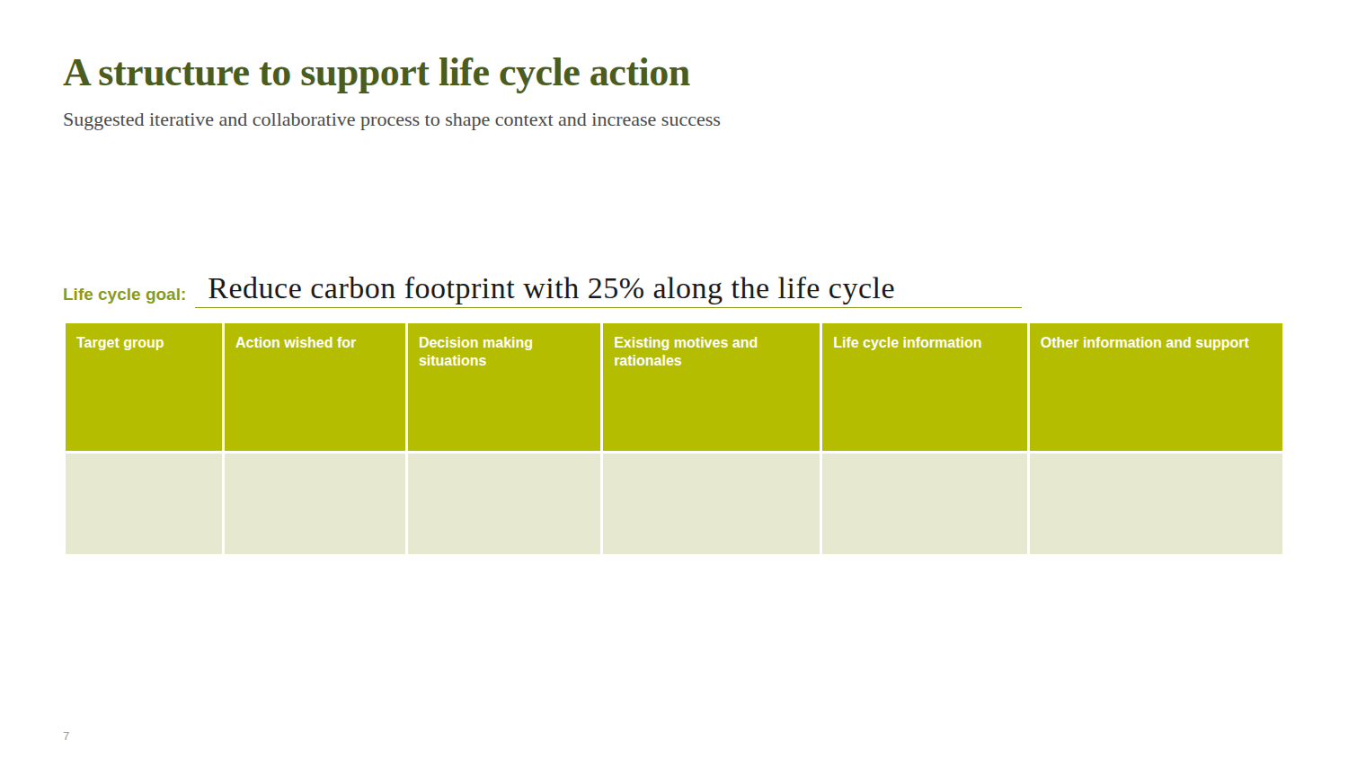A structure to support life cycle action
Suggested iterative and collaborative process to shape context and increase success
Life cycle goal:
Reduce carbon footprint with 25% along the life cycle
| Target group | Action wished for | Decision making situations | Existing motives and rationales | Life cycle information | Other information and support |
| --- | --- | --- | --- | --- | --- |
7